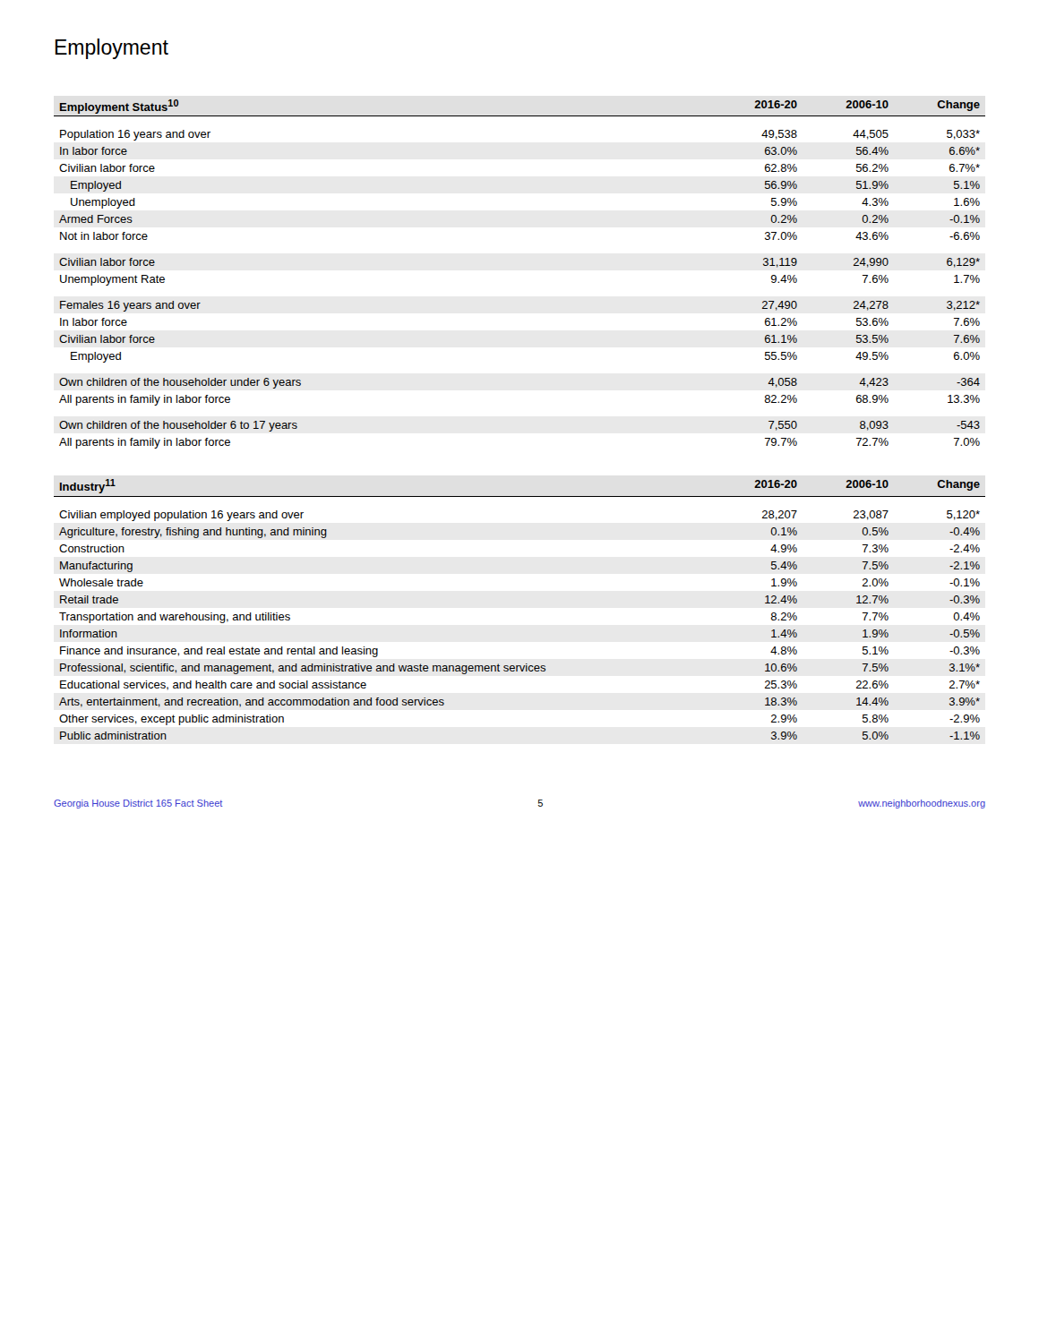Employment
Employment Status
| Employment Status 10 | 2016-20 | 2006-10 | Change |
| --- | --- | --- | --- |
| Population 16 years and over | 49,538 | 44,505 | 5,033* |
| In labor force | 63.0% | 56.4% | 6.6%* |
| Civilian labor force | 62.8% | 56.2% | 6.7%* |
| Employed | 56.9% | 51.9% | 5.1% |
| Unemployed | 5.9% | 4.3% | 1.6% |
| Armed Forces | 0.2% | 0.2% | -0.1% |
| Not in labor force | 37.0% | 43.6% | -6.6% |
| Civilian labor force | 31,119 | 24,990 | 6,129* |
| Unemployment Rate | 9.4% | 7.6% | 1.7% |
| Females 16 years and over | 27,490 | 24,278 | 3,212* |
| In labor force | 61.2% | 53.6% | 7.6% |
| Civilian labor force | 61.1% | 53.5% | 7.6% |
| Employed | 55.5% | 49.5% | 6.0% |
| Own children of the householder under 6 years | 4,058 | 4,423 | -364 |
| All parents in family in labor force | 82.2% | 68.9% | 13.3% |
| Own children of the householder 6 to 17 years | 7,550 | 8,093 | -543 |
| All parents in family in labor force | 79.7% | 72.7% | 7.0% |
Industry
| Industry 11 | 2016-20 | 2006-10 | Change |
| --- | --- | --- | --- |
| Civilian employed population 16 years and over | 28,207 | 23,087 | 5,120* |
| Agriculture, forestry, fishing and hunting, and mining | 0.1% | 0.5% | -0.4% |
| Construction | 4.9% | 7.3% | -2.4% |
| Manufacturing | 5.4% | 7.5% | -2.1% |
| Wholesale trade | 1.9% | 2.0% | -0.1% |
| Retail trade | 12.4% | 12.7% | -0.3% |
| Transportation and warehousing, and utilities | 8.2% | 7.7% | 0.4% |
| Information | 1.4% | 1.9% | -0.5% |
| Finance and insurance, and real estate and rental and leasing | 4.8% | 5.1% | -0.3% |
| Professional, scientific, and management, and administrative and waste management services | 10.6% | 7.5% | 3.1%* |
| Educational services, and health care and social assistance | 25.3% | 22.6% | 2.7%* |
| Arts, entertainment, and recreation, and accommodation and food services | 18.3% | 14.4% | 3.9%* |
| Other services, except public administration | 2.9% | 5.8% | -2.9% |
| Public administration | 3.9% | 5.0% | -1.1% |
Georgia House District 165 Fact Sheet
5
www.neighborhoodnexus.org